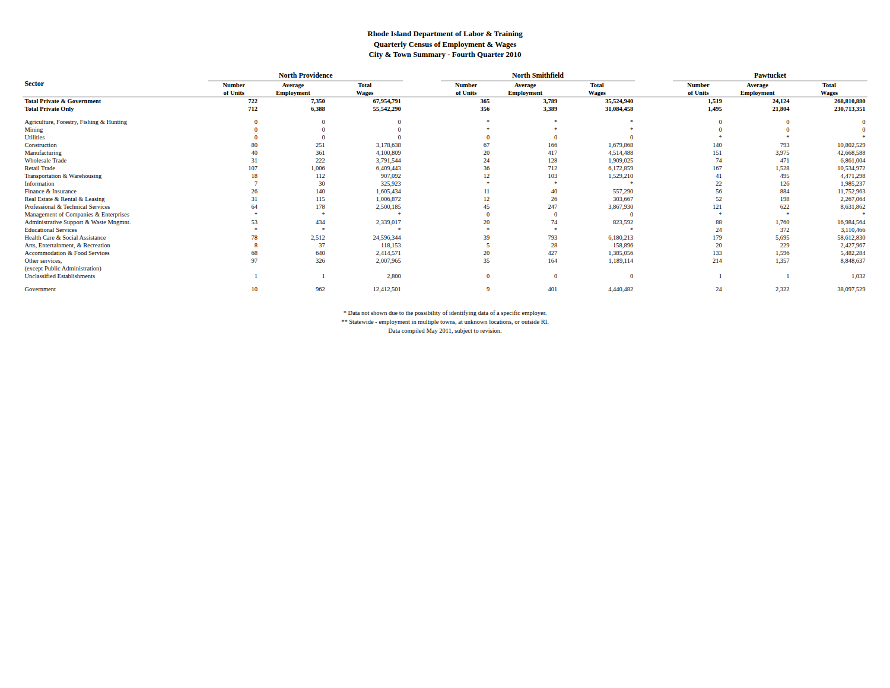Rhode Island Department of Labor & Training
Quarterly Census of Employment & Wages
City & Town Summary - Fourth Quarter 2010
| Sector | North Providence | | North Smithfield | | Pawtucket |
| --- | --- | --- | --- | --- | --- |
| Number | Average | Total | | Number | Average | Total | | Number | Average | Total |
| | of Units | Employment | Wages | | of Units | Employment | Wages | | of Units | Employment | Wages |
| Total Private & Government | 722 | 7,350 | 67,954,791 | | 365 | 3,789 | 35,524,940 | | 1,519 | 24,124 | 268,810,880 |
| Total Private Only | 712 | 6,388 | 55,542,290 | | 356 | 3,389 | 31,084,458 | | 1,495 | 21,804 | 230,713,351 |
| Agriculture, Forestry, Fishing & Hunting | 0 | 0 | 0 | | * | * | * | | 0 | 0 | 0 |
| Mining | 0 | 0 | 0 | | * | * | * | | 0 | 0 | 0 |
| Utilities | 0 | 0 | 0 | | 0 | 0 | 0 | | * | * | * |
| Construction | 80 | 251 | 3,178,638 | | 67 | 166 | 1,679,868 | | 140 | 793 | 10,802,529 |
| Manufacturing | 40 | 361 | 4,100,809 | | 20 | 417 | 4,514,488 | | 151 | 3,975 | 42,668,588 |
| Wholesale Trade | 31 | 222 | 3,791,544 | | 24 | 128 | 1,909,025 | | 74 | 471 | 6,861,004 |
| Retail Trade | 107 | 1,006 | 6,409,443 | | 36 | 712 | 6,172,859 | | 167 | 1,528 | 10,534,972 |
| Transportation & Warehousing | 18 | 112 | 907,092 | | 12 | 103 | 1,529,210 | | 41 | 495 | 4,471,298 |
| Information | 7 | 30 | 325,923 | | * | * | * | | 22 | 126 | 1,985,237 |
| Finance & Insurance | 26 | 140 | 1,605,434 | | 11 | 40 | 557,290 | | 56 | 884 | 11,752,963 |
| Real Estate & Rental & Leasing | 31 | 115 | 1,006,872 | | 12 | 26 | 303,667 | | 52 | 198 | 2,267,064 |
| Professional & Technical Services | 64 | 178 | 2,500,185 | | 45 | 247 | 3,867,930 | | 121 | 622 | 8,631,862 |
| Management of Companies & Enterprises | * | * | * | | 0 | 0 | 0 | | * | * | * |
| Administrative Support & Waste Mngmnt. | 53 | 434 | 2,339,017 | | 20 | 74 | 823,592 | | 88 | 1,760 | 16,984,564 |
| Educational Services | * | * | * | | * | * | * | | 24 | 372 | 3,110,466 |
| Health Care & Social Assistance | 78 | 2,512 | 24,596,344 | | 39 | 793 | 6,180,213 | | 179 | 5,695 | 58,612,830 |
| Arts, Entertainment, & Recreation | 8 | 37 | 118,153 | | 5 | 28 | 158,896 | | 20 | 229 | 2,427,967 |
| Accommodation & Food Services | 68 | 640 | 2,414,571 | | 20 | 427 | 1,385,056 | | 133 | 1,596 | 5,482,284 |
| Other services, | 97 | 326 | 2,007,965 | | 35 | 164 | 1,189,114 | | 214 | 1,357 | 8,848,637 |
| (except Public Administration) | | | | | | | | | | | |
| Unclassified Establishments | 1 | 1 | 2,800 | | 0 | 0 | 0 | | 1 | 1 | 1,032 |
| Government | 10 | 962 | 12,412,501 | | 9 | 401 | 4,440,482 | | 24 | 2,322 | 38,097,529 |
* Data not shown due to the possibility of identifying data of a specific employer.
** Statewide - employment in multiple towns, at unknown locations, or outside RI.
Data compiled May 2011, subject to revision.